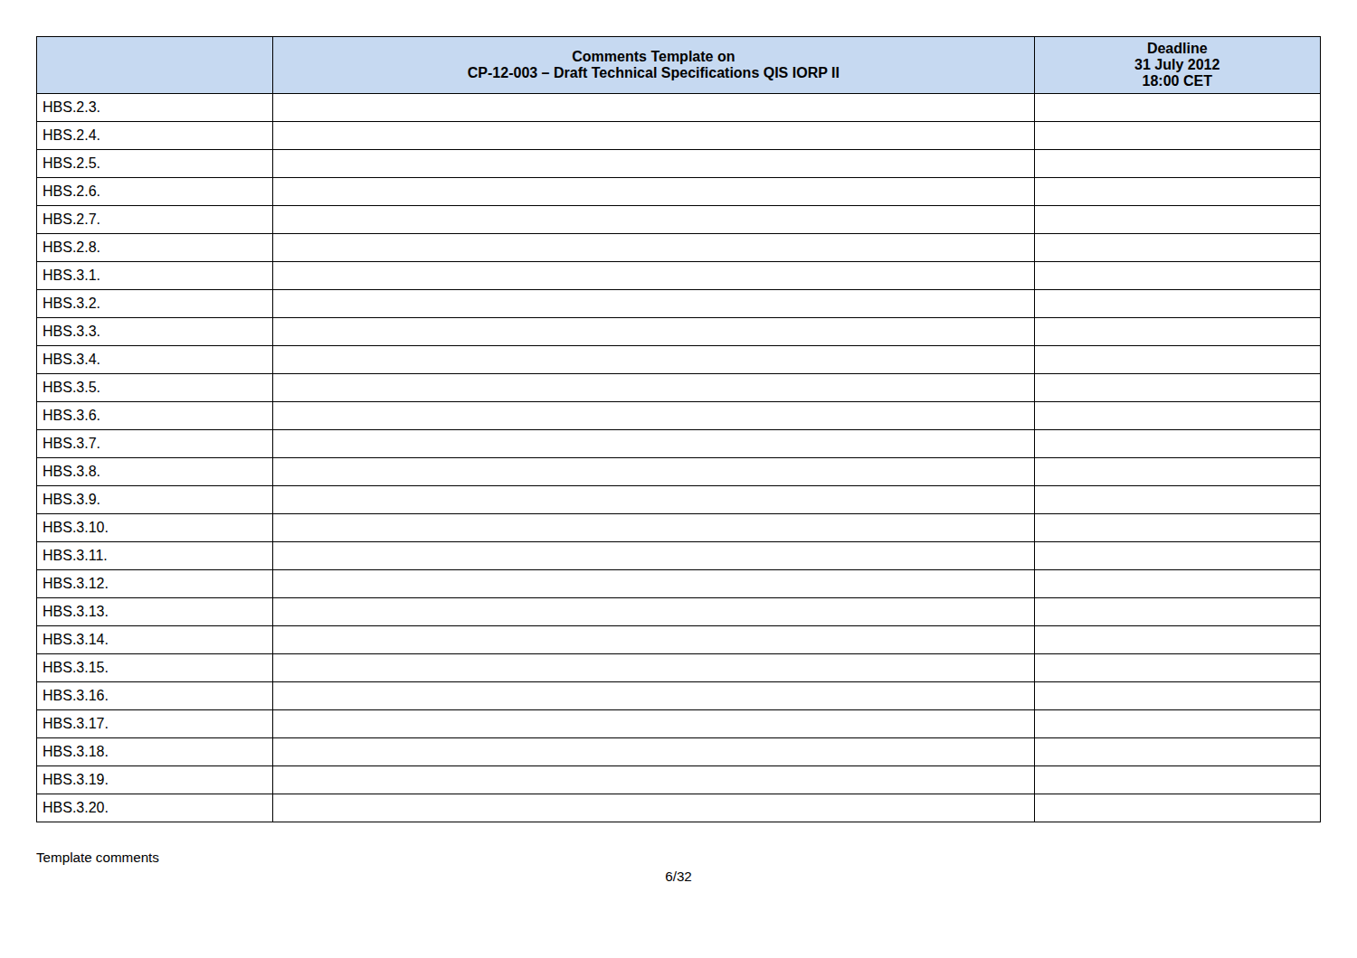| | Comments Template on CP-12-003 – Draft Technical Specifications QIS IORP II | Deadline 31 July 2012 18:00 CET |
| --- | --- | --- |
| HBS.2.3. | | |
| HBS.2.4. | | |
| HBS.2.5. | | |
| HBS.2.6. | | |
| HBS.2.7. | | |
| HBS.2.8. | | |
| HBS.3.1. | | |
| HBS.3.2. | | |
| HBS.3.3. | | |
| HBS.3.4. | | |
| HBS.3.5. | | |
| HBS.3.6. | | |
| HBS.3.7. | | |
| HBS.3.8. | | |
| HBS.3.9. | | |
| HBS.3.10. | | |
| HBS.3.11. | | |
| HBS.3.12. | | |
| HBS.3.13. | | |
| HBS.3.14. | | |
| HBS.3.15. | | |
| HBS.3.16. | | |
| HBS.3.17. | | |
| HBS.3.18. | | |
| HBS.3.19. | | |
| HBS.3.20. | | |
Template comments
6/32